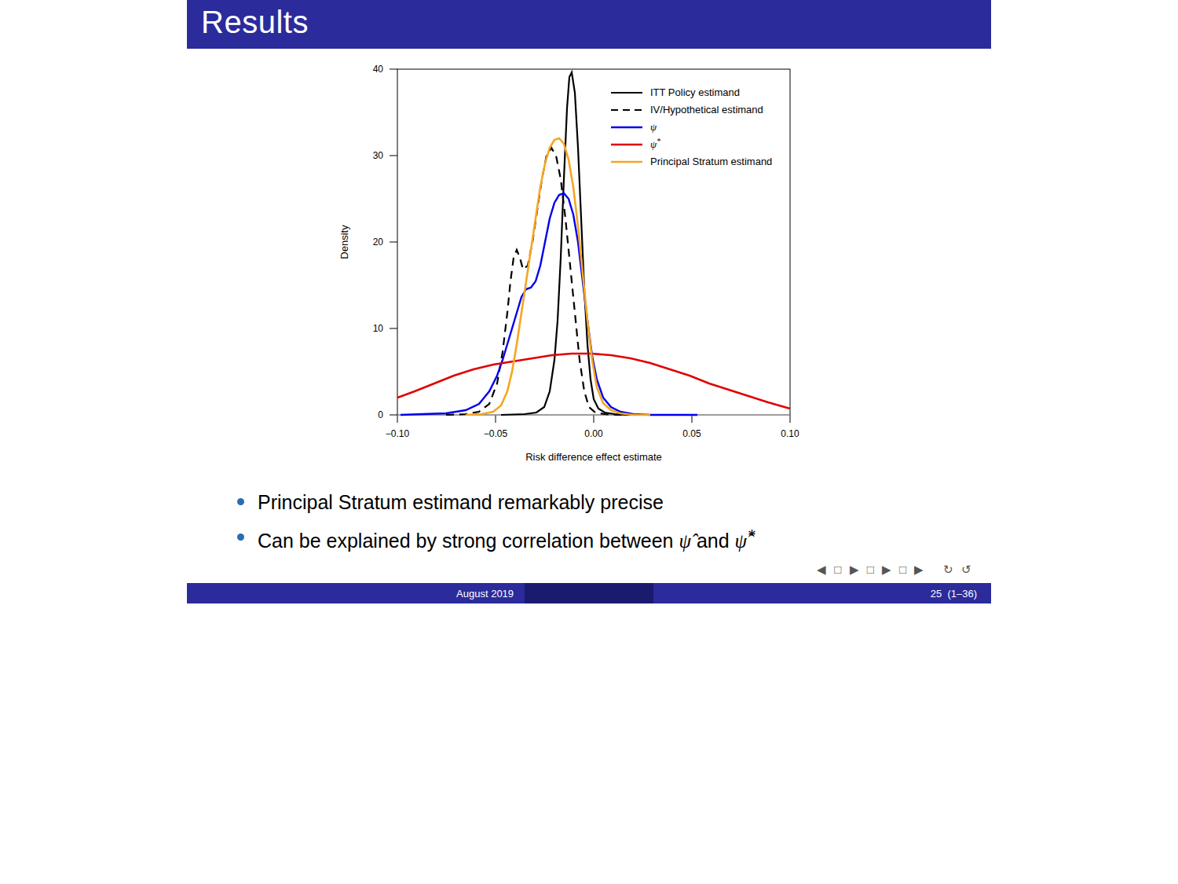Results
0 10 20 30 40 Density −0.10 −0.05 0.00 0.05 0.10 Risk difference effect estimate ITT Policy estimand IV/Hypothetical estimand ψ ψ* Principal Stratum estimand
Principal Stratum estimand remarkably precise
Can be explained by strong correlation between ψ̂ and ψ̂*
◀ □ ▶ □ ▶ □ ▶ ↻ ↺
August 2019
25 (1–36)